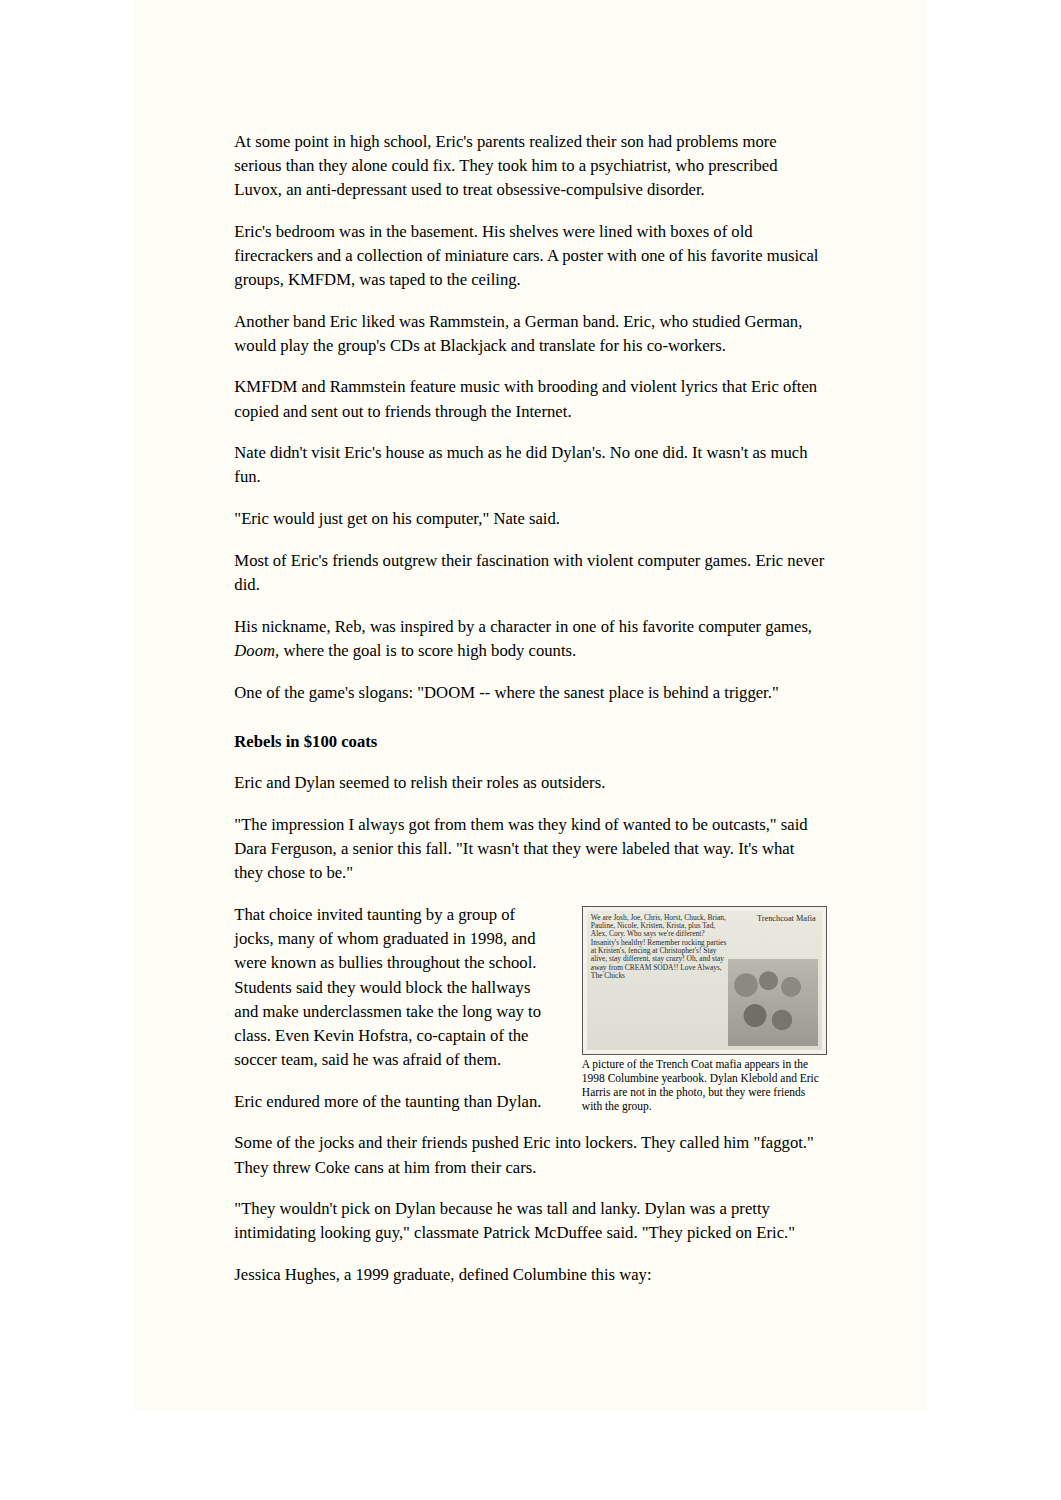At some point in high school, Eric's parents realized their son had problems more serious than they alone could fix. They took him to a psychiatrist, who prescribed Luvox, an anti-depressant used to treat obsessive-compulsive disorder.
Eric's bedroom was in the basement. His shelves were lined with boxes of old firecrackers and a collection of miniature cars. A poster with one of his favorite musical groups, KMFDM, was taped to the ceiling.
Another band Eric liked was Rammstein, a German band. Eric, who studied German, would play the group's CDs at Blackjack and translate for his co-workers.
KMFDM and Rammstein feature music with brooding and violent lyrics that Eric often copied and sent out to friends through the Internet.
Nate didn't visit Eric's house as much as he did Dylan's. No one did. It wasn't as much fun.
"Eric would just get on his computer," Nate said.
Most of Eric's friends outgrew their fascination with violent computer games. Eric never did.
His nickname, Reb, was inspired by a character in one of his favorite computer games, Doom, where the goal is to score high body counts.
One of the game's slogans: "DOOM -- where the sanest place is behind a trigger."
Rebels in $100 coats
Eric and Dylan seemed to relish their roles as outsiders.
"The impression I always got from them was they kind of wanted to be outcasts," said Dara Ferguson, a senior this fall. "It wasn't that they were labeled that way. It's what they chose to be."
Trenchcoat Mafia
We are Josh, Joe, Chris, Horst, Chuck, Brian, Pauline, Nicole, Kristen, Krista, plus Tad, Alex, Cory. Who says we're different? Insanity's healthy! Remember rocking parties at Kristen's, fencing at Christopher's! Stay alive, stay different, stay crazy! Oh, and stay away from CREAM SODA!! Love Always, The Chicks
A picture of the Trench Coat mafia appears in the 1998 Columbine yearbook. Dylan Klebold and Eric Harris are not in the photo, but they were friends with the group.
That choice invited taunting by a group of jocks, many of whom graduated in 1998, and were known as bullies throughout the school. Students said they would block the hallways and make underclassmen take the long way to class. Even Kevin Hofstra, co-captain of the soccer team, said he was afraid of them.
Eric endured more of the taunting than Dylan.
Some of the jocks and their friends pushed Eric into lockers. They called him "faggot." They threw Coke cans at him from their cars.
"They wouldn't pick on Dylan because he was tall and lanky. Dylan was a pretty intimidating looking guy," classmate Patrick McDuffee said. "They picked on Eric."
Jessica Hughes, a 1999 graduate, defined Columbine this way: